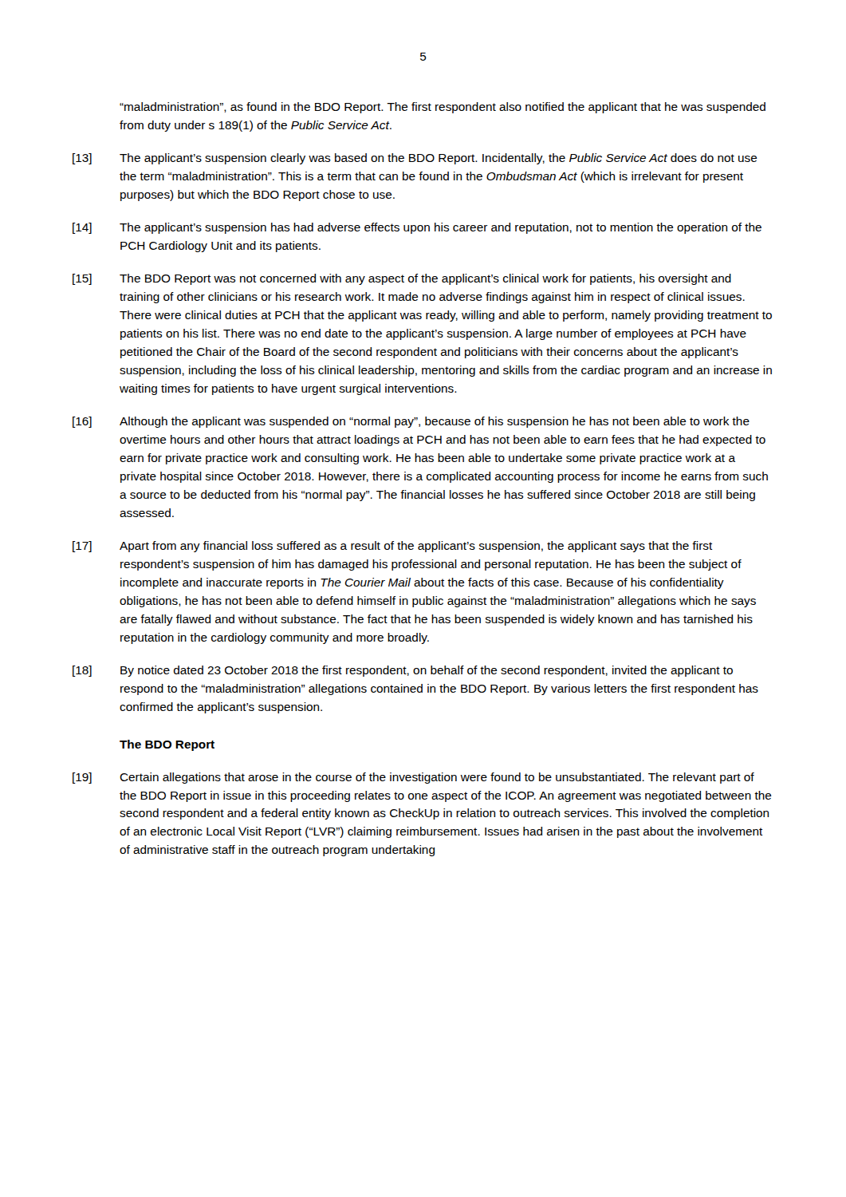5
“maladministration”, as found in the BDO Report. The first respondent also notified the applicant that he was suspended from duty under s 189(1) of the Public Service Act.
[13]
The applicant’s suspension clearly was based on the BDO Report. Incidentally, the Public Service Act does do not use the term “maladministration”. This is a term that can be found in the Ombudsman Act (which is irrelevant for present purposes) but which the BDO Report chose to use.
[14]
The applicant’s suspension has had adverse effects upon his career and reputation, not to mention the operation of the PCH Cardiology Unit and its patients.
[15]
The BDO Report was not concerned with any aspect of the applicant’s clinical work for patients, his oversight and training of other clinicians or his research work. It made no adverse findings against him in respect of clinical issues. There were clinical duties at PCH that the applicant was ready, willing and able to perform, namely providing treatment to patients on his list. There was no end date to the applicant’s suspension. A large number of employees at PCH have petitioned the Chair of the Board of the second respondent and politicians with their concerns about the applicant’s suspension, including the loss of his clinical leadership, mentoring and skills from the cardiac program and an increase in waiting times for patients to have urgent surgical interventions.
[16]
Although the applicant was suspended on “normal pay”, because of his suspension he has not been able to work the overtime hours and other hours that attract loadings at PCH and has not been able to earn fees that he had expected to earn for private practice work and consulting work. He has been able to undertake some private practice work at a private hospital since October 2018. However, there is a complicated accounting process for income he earns from such a source to be deducted from his “normal pay”. The financial losses he has suffered since October 2018 are still being assessed.
[17]
Apart from any financial loss suffered as a result of the applicant’s suspension, the applicant says that the first respondent’s suspension of him has damaged his professional and personal reputation. He has been the subject of incomplete and inaccurate reports in The Courier Mail about the facts of this case. Because of his confidentiality obligations, he has not been able to defend himself in public against the “maladministration” allegations which he says are fatally flawed and without substance. The fact that he has been suspended is widely known and has tarnished his reputation in the cardiology community and more broadly.
[18]
By notice dated 23 October 2018 the first respondent, on behalf of the second respondent, invited the applicant to respond to the “maladministration” allegations contained in the BDO Report. By various letters the first respondent has confirmed the applicant’s suspension.
The BDO Report
[19]
Certain allegations that arose in the course of the investigation were found to be unsubstantiated. The relevant part of the BDO Report in issue in this proceeding relates to one aspect of the ICOP. An agreement was negotiated between the second respondent and a federal entity known as CheckUp in relation to outreach services. This involved the completion of an electronic Local Visit Report (“LVR”) claiming reimbursement. Issues had arisen in the past about the involvement of administrative staff in the outreach program undertaking